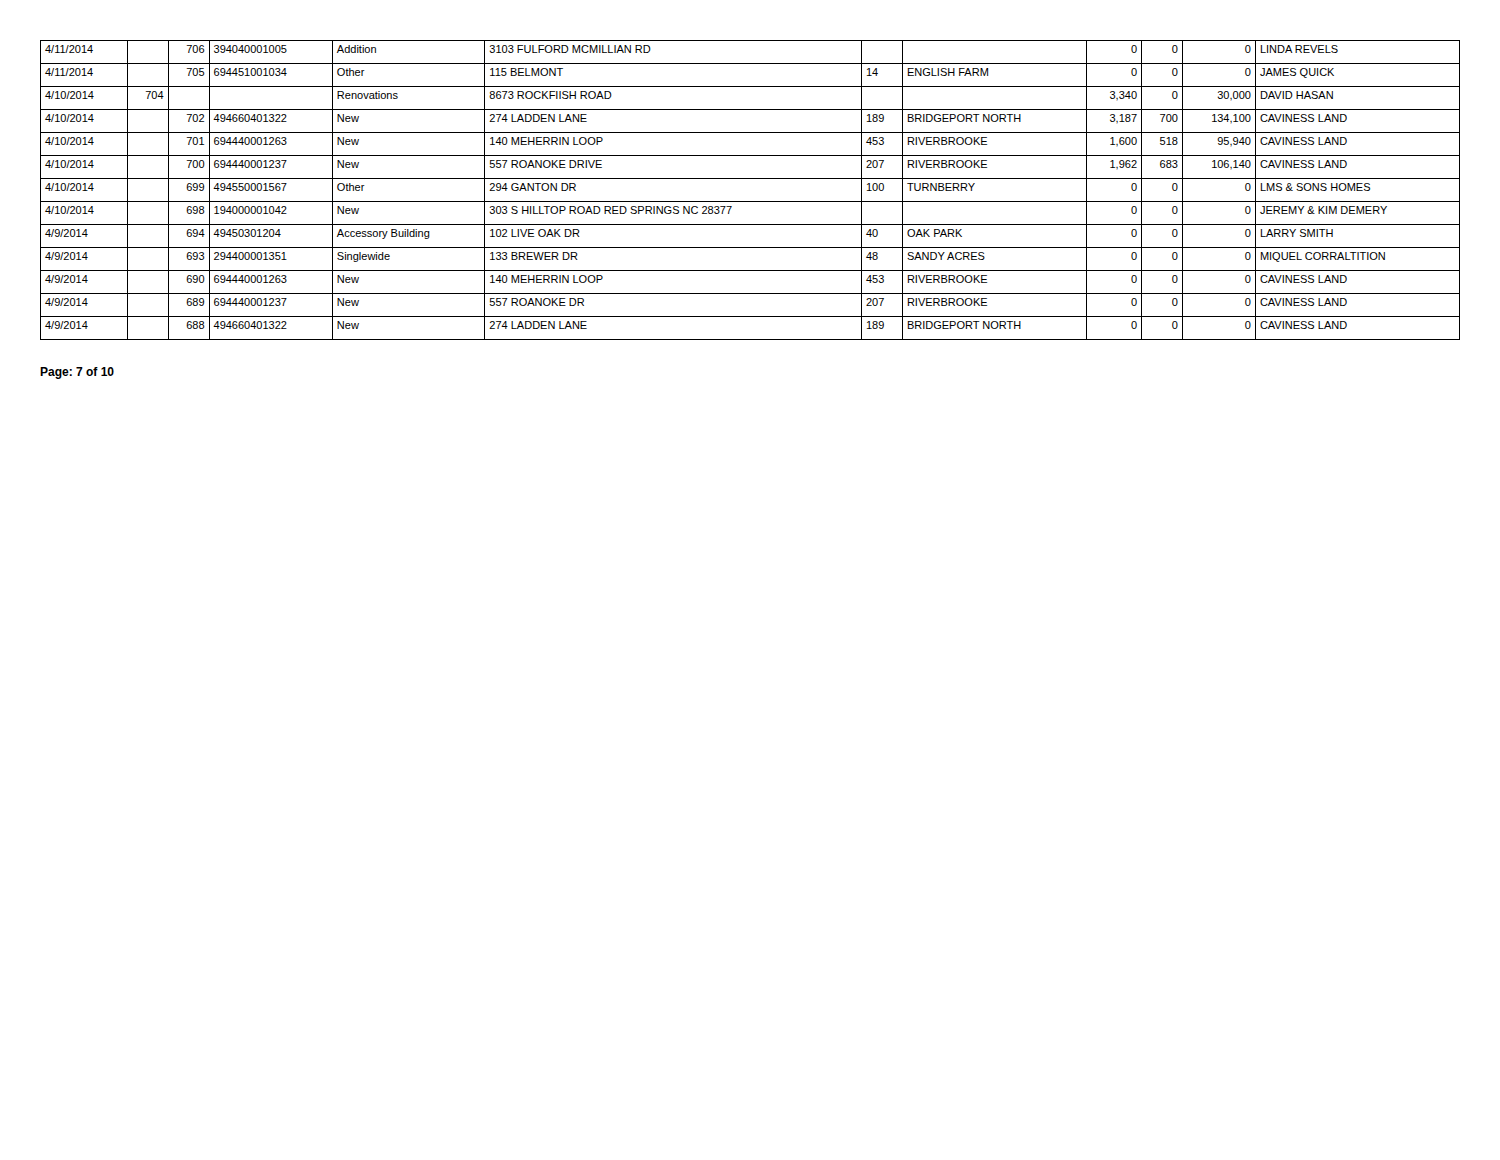| 4/11/2014 | | 706 | 394040001005 | Addition | 3103 FULFORD MCMILLIAN RD | | | 0 | 0 | 0 | LINDA REVELS |
| 4/11/2014 | | 705 | 694451001034 | Other | 115 BELMONT | 14 | ENGLISH FARM | 0 | 0 | 0 | JAMES QUICK |
| 4/10/2014 | 704 | | | Renovations | 8673 ROCKFIISH ROAD | | | 3,340 | 0 | 30,000 | DAVID HASAN |
| 4/10/2014 | | 702 | 494660401322 | New | 274 LADDEN LANE | 189 | BRIDGEPORT NORTH | 3,187 | 700 | 134,100 | CAVINESS LAND |
| 4/10/2014 | | 701 | 694440001263 | New | 140 MEHERRIN LOOP | 453 | RIVERBROOKE | 1,600 | 518 | 95,940 | CAVINESS LAND |
| 4/10/2014 | | 700 | 694440001237 | New | 557 ROANOKE DRIVE | 207 | RIVERBROOKE | 1,962 | 683 | 106,140 | CAVINESS LAND |
| 4/10/2014 | | 699 | 494550001567 | Other | 294 GANTON DR | 100 | TURNBERRY | 0 | 0 | 0 | LMS & SONS HOMES |
| 4/10/2014 | | 698 | 194000001042 | New | 303 S HILLTOP ROAD RED SPRINGS NC 28377 | | | 0 | 0 | 0 | JEREMY & KIM DEMERY |
| 4/9/2014 | | 694 | 49450301204 | Accessory Building | 102 LIVE OAK DR | 40 | OAK PARK | 0 | 0 | 0 | LARRY SMITH |
| 4/9/2014 | | 693 | 294400001351 | Singlewide | 133 BREWER DR | 48 | SANDY ACRES | 0 | 0 | 0 | MIQUEL CORRALTITION |
| 4/9/2014 | | 690 | 694440001263 | New | 140 MEHERRIN LOOP | 453 | RIVERBROOKE | 0 | 0 | 0 | CAVINESS LAND |
| 4/9/2014 | | 689 | 694440001237 | New | 557 ROANOKE DR | 207 | RIVERBROOKE | 0 | 0 | 0 | CAVINESS LAND |
| 4/9/2014 | | 688 | 494660401322 | New | 274 LADDEN LANE | 189 | BRIDGEPORT NORTH | 0 | 0 | 0 | CAVINESS LAND |
Page: 7 of 10